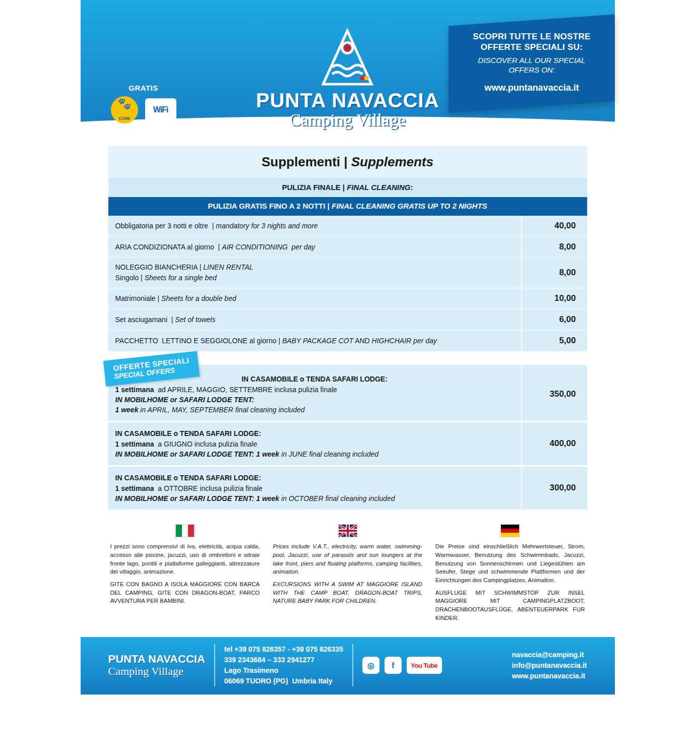GRATIS
CANI
WiFi
DOGS - HUNDE
PUNTA NAVACCIA
Camping Village
SCOPRI TUTTE LE NOSTRE
OFFERTE SPECIALI SU:
DISCOVER ALL OUR SPECIAL
OFFERS ON:
www.puntanavaccia.it
Supplementi | Supplements
PULIZIA FINALE | FINAL CLEANING:
PULIZIA GRATIS FINO A 2 NOTTI | FINAL CLEANING GRATIS UP TO 2 NIGHTS
| Obbligatoria per 3 notti e oltre / mandatory for 3 nights and more | 40,00 |
| ARIA CONDIZIONATA al giorno / AIR CONDITIONING per day | 8,00 |
| NOLEGGIO BIANCHERIA / LINEN RENTAL Singolo / Sheets for a single bed | 8,00 |
| Matrimoniale / Sheets for a double bed | 10,00 |
| Set asciugamani / Set of towels | 6,00 |
| PACCHETTO LETTINO E SEGGIOLONE al giorno / BABY PACKAGE COT AND HIGHCHAIR per day | 5,00 |
OFFERTE SPECIALI
SPECIAL OFFERS
| IN CASAMOBILE o TENDA SAFARI LODGE: 1 settimana ad APRILE, MAGGIO, SETTEMBRE inclusa pulizia finale IN MOBILHOME or SAFARI LODGE TENT: 1 week in APRIL, MAY, SEPTEMBER final cleaning included | 350,00 |
| IN CASAMOBILE o TENDA SAFARI LODGE: 1 settimana a GIUGNO inclusa pulizia finale IN MOBILHOME or SAFARI LODGE TENT: 1 week in JUNE final cleaning included | 400,00 |
| IN CASAMOBILE o TENDA SAFARI LODGE: 1 settimana a OTTOBRE inclusa pulizia finale IN MOBILHOME or SAFARI LODGE TENT: 1 week in OCTOBER final cleaning included | 300,00 |
I prezzi sono comprensivi di Iva, elettricità, acqua calda, accesso alle piscine, jacuzzi, uso di ombrelloni e sdraie fronte lago, pontili e piattaforme galleggianti, attrezzature del villaggio, animazione.
GITE CON BAGNO A ISOLA MAGGIORE CON BARCA DEL CAMPING, GITE CON DRAGON-BOAT, PARCO AVVENTURA PER BAMBINI.
Prices include V.A.T., electricity, warm water, swimming-pool, Jacuzzi, use of parasols and sun loungers at the lake front, piers and floating platforms, camping facilities, animation.
EXCURSIONS WITH A SWIM AT MAGGIORE ISLAND WITH THE CAMP BOAT, DRAGON-BOAT TRIPS, NATURE BABY PARK FOR CHILDREN.
Die Preise sind einschließlich Mehrwertsteuer, Strom, Warmwasser, Benutzung des Schwimmbads, Jacuzzi, Benutzung von Sonnenschirmen und Liegestühlen am Seeufer, Stege und schwimmende Plattformen und der Einrichtungen des Campingplatzes, Animation.
AUSFLUGE MIT SCHWIMMSTOP ZUR INSEL MAGGIORE MIT CAMPINGPLATZBOOT, DRACHENBOOTAUSFLÜGE, ABENTEUERPARK FUR KINDER.
PUNTA NAVACCIACamping Village
tel +39 075 826357 - +39 075 826335
339 2343684 – 333 2941277
Lago Trasimeno
06069 TUORO (PG) Umbria Italy
◎
f
You Tube
navaccia@camping.it
info@puntanavaccia.it
www.puntanavaccia.it